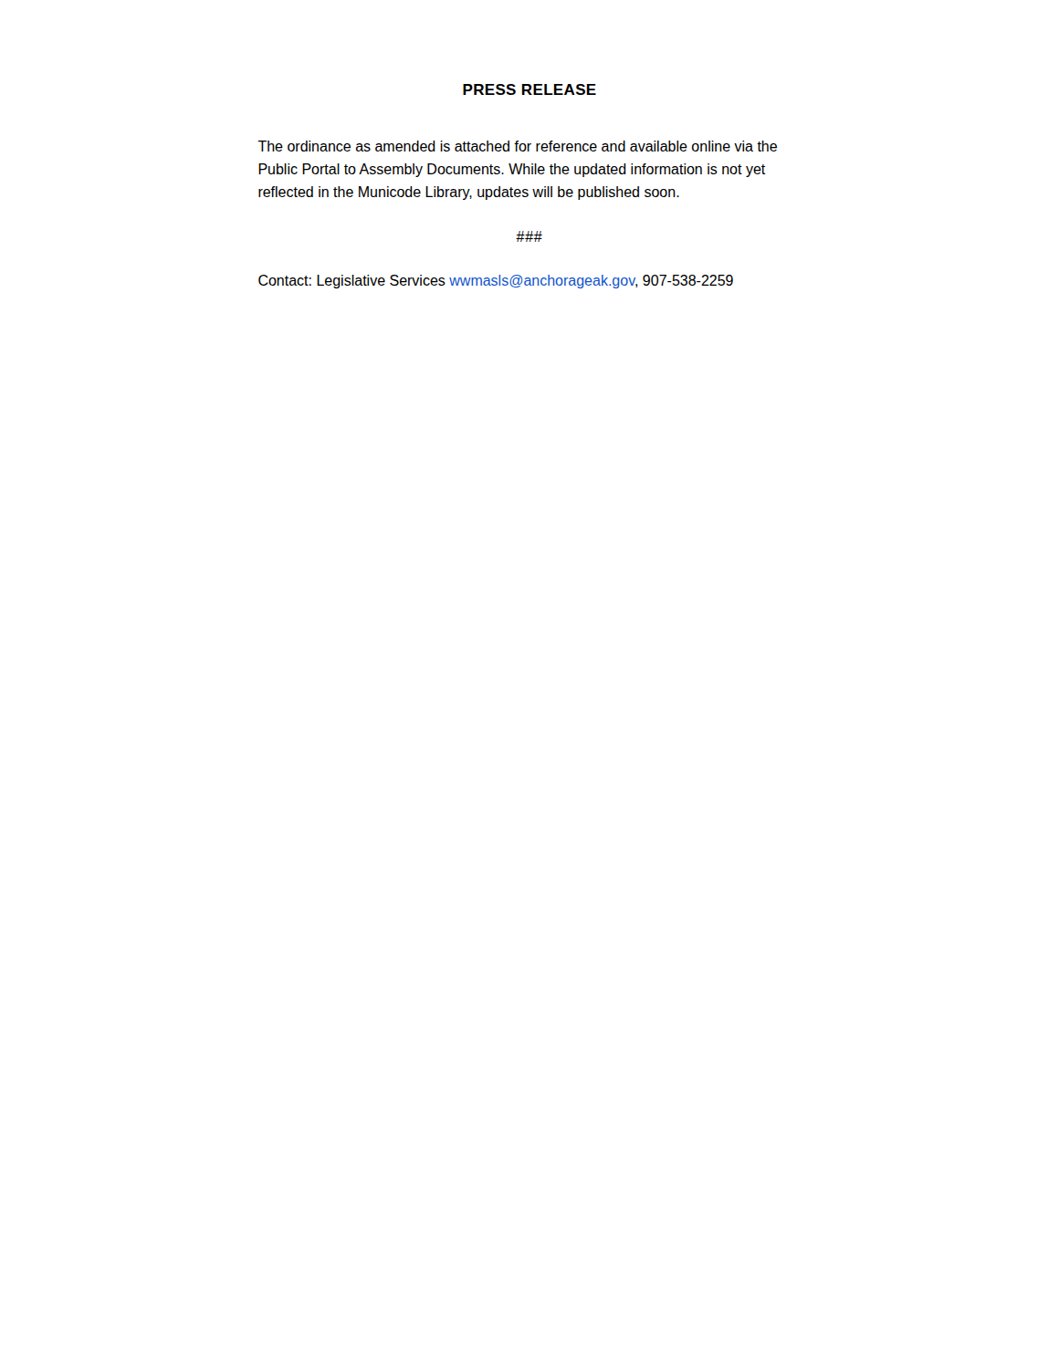PRESS RELEASE
The ordinance as amended is attached for reference and available online via the Public Portal to Assembly Documents. While the updated information is not yet reflected in the Municode Library, updates will be published soon.
###
Contact: Legislative Services wwmasls@anchorageak.gov, 907-538-2259